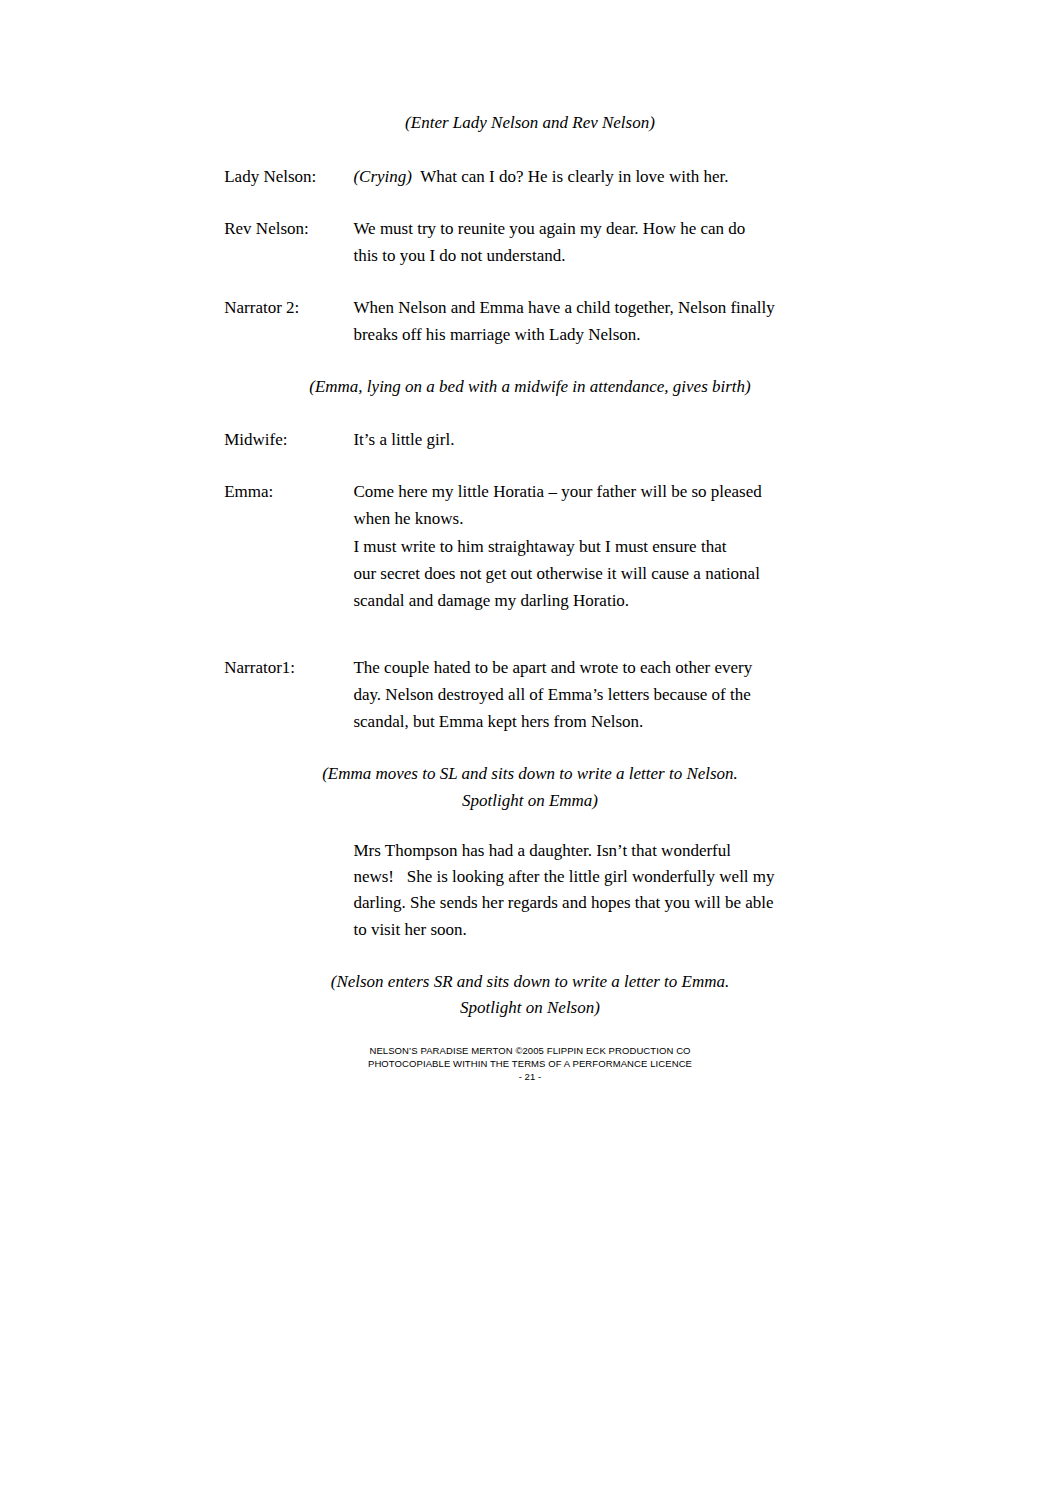(Enter Lady Nelson and Rev Nelson)
Lady Nelson:
(Crying) What can I do? He is clearly in love with her.
Rev Nelson:
We must try to reunite you again my dear. How he can do
this to you I do not understand.
Narrator 2:
When Nelson and Emma have a child together, Nelson finally
breaks off his marriage with Lady Nelson.
(Emma, lying on a bed with a midwife in attendance, gives birth)
Midwife:
It’s a little girl.
Emma:
Come here my little Horatia – your father will be so pleased
when he knows.
I must write to him straightaway but I must ensure that
our secret does not get out otherwise it will cause a national
scandal and damage my darling Horatio.
Narrator1:
The couple hated to be apart and wrote to each other every
day. Nelson destroyed all of Emma’s letters because of the
scandal, but Emma kept hers from Nelson.
(Emma moves to SL and sits down to write a letter to Nelson.
Spotlight on Emma)
Mrs Thompson has had a daughter. Isn’t that wonderful
news! She is looking after the little girl wonderfully well my
darling. She sends her regards and hopes that you will be able
to visit her soon.
(Nelson enters SR and sits down to write a letter to Emma.
Spotlight on Nelson)
NELSON’S PARADISE MERTON ©2005 FLIPPIN ECK PRODUCTION CO
PHOTOCOPIABLE WITHIN THE TERMS OF A PERFORMANCE LICENCE
- 21 -